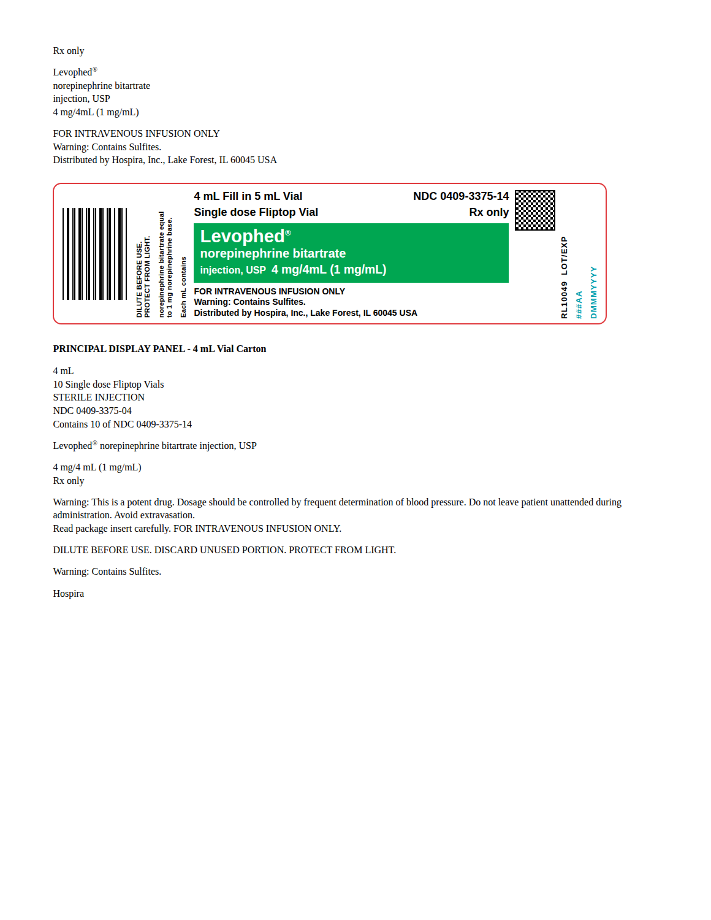Rx only
Levophed®
norepinephrine bitartrate
injection, USP
4 mg/4mL (1 mg/mL)
FOR INTRAVENOUS INFUSION ONLY
Warning: Contains Sulfites.
Distributed by Hospira, Inc., Lake Forest, IL 60045 USA
DILUTE BEFORE USE.
PROTECT FROM LIGHT.
norepinephrine bitartrate equal
to 1 mg norepinephrine base.
Each mL contains
4 mL Fill in 5 mL Vial NDC 0409-3375-14
Single dose Fliptop Vial Rx only
Levophed®
norepinephrine bitartrate
injection, USP 4 mg/4mL (1 mg/mL)
FOR INTRAVENOUS INFUSION ONLY
Warning: Contains Sulfites.
Distributed by Hospira, Inc., Lake Forest, IL 60045 USA
RL10049 LOT/EXP
###AA
DMMMYYYY
PRINCIPAL DISPLAY PANEL - 4 mL Vial Carton
4 mL
10 Single dose Fliptop Vials
STERILE INJECTION
NDC 0409-3375-04
Contains 10 of NDC 0409-3375-14
Levophed® norepinephrine bitartrate injection, USP
4 mg/4 mL (1 mg/mL)
Rx only
Warning: This is a potent drug. Dosage should be controlled by frequent determination of blood pressure. Do not leave patient unattended during administration. Avoid extravasation.
Read package insert carefully. FOR INTRAVENOUS INFUSION ONLY.
DILUTE BEFORE USE. DISCARD UNUSED PORTION. PROTECT FROM LIGHT.
Warning: Contains Sulfites.
Hospira